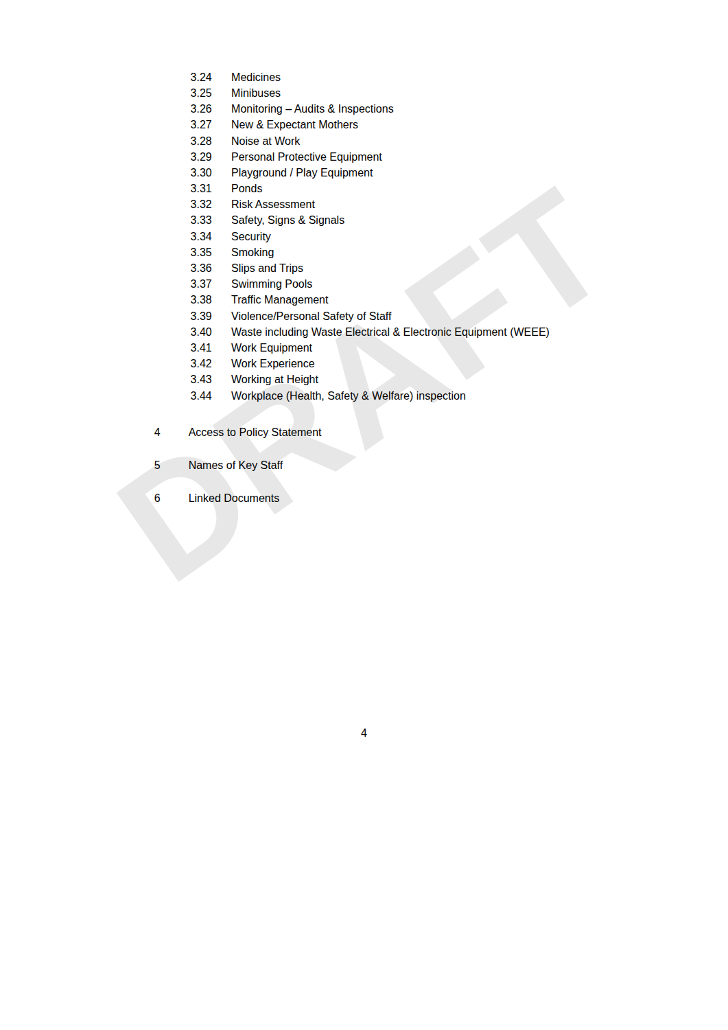DRAFT
3.24 Medicines
3.25 Minibuses
3.26 Monitoring – Audits & Inspections
3.27 New & Expectant Mothers
3.28 Noise at Work
3.29 Personal Protective Equipment
3.30 Playground / Play Equipment
3.31 Ponds
3.32 Risk Assessment
3.33 Safety, Signs & Signals
3.34 Security
3.35 Smoking
3.36 Slips and Trips
3.37 Swimming Pools
3.38 Traffic Management
3.39 Violence/Personal Safety of Staff
3.40 Waste including Waste Electrical & Electronic Equipment (WEEE)
3.41 Work Equipment
3.42 Work Experience
3.43 Working at Height
3.44 Workplace (Health, Safety & Welfare) inspection
4 Access to Policy Statement
5 Names of Key Staff
6 Linked Documents
4